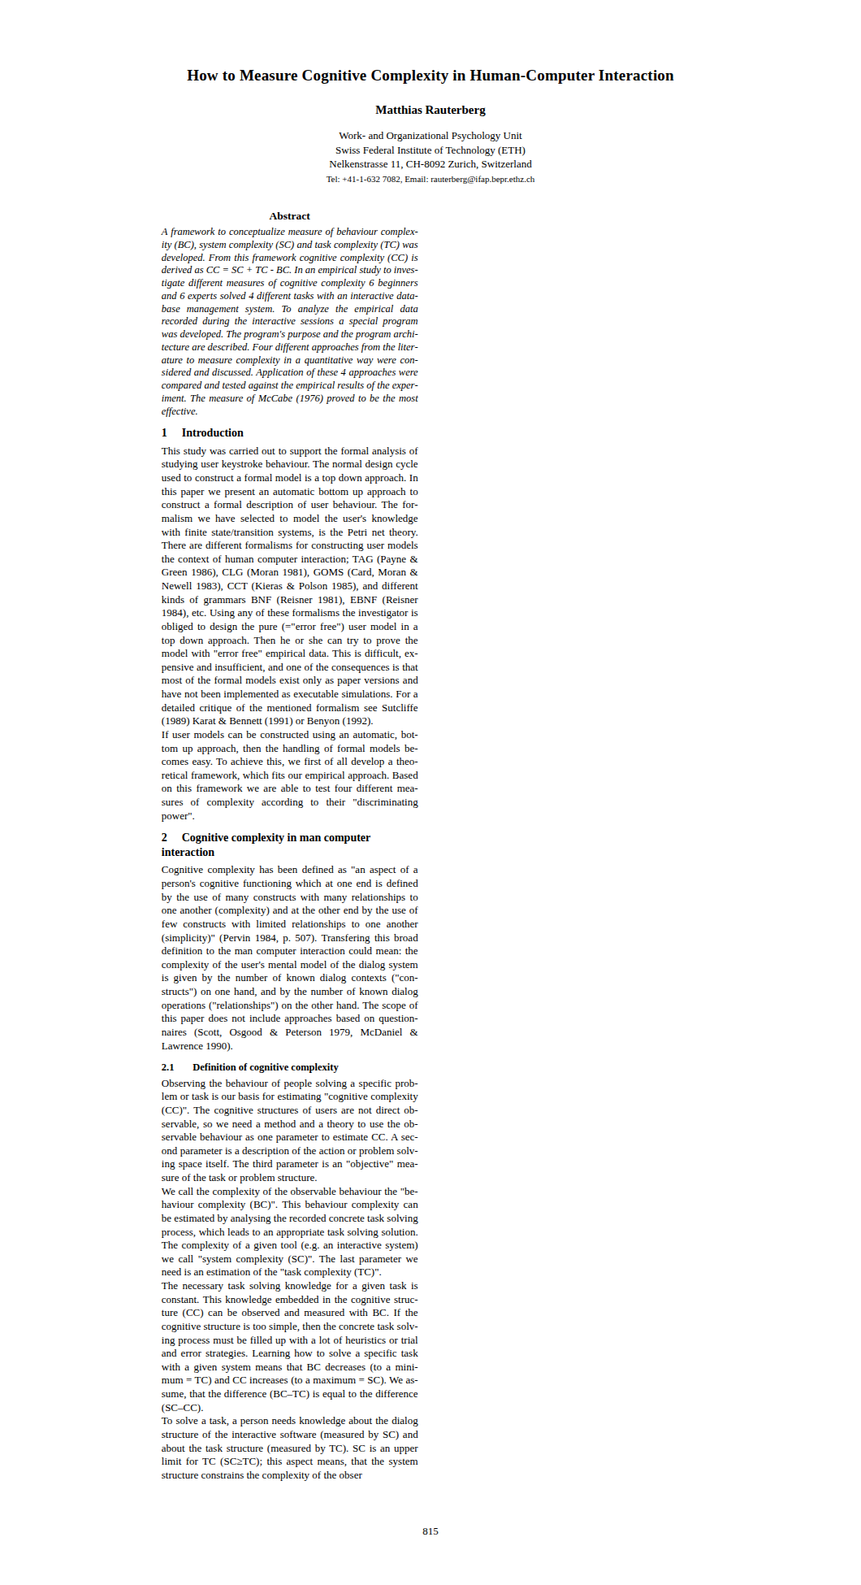How to Measure Cognitive Complexity in Human-Computer Interaction
Matthias Rauterberg
Work- and Organizational Psychology Unit
Swiss Federal Institute of Technology (ETH)
Nelkenstrasse 11, CH-8092 Zurich, Switzerland
Tel: +41-1-632 7082, Email: rauterberg@ifap.bepr.ethz.ch
Abstract
A framework to conceptualize measure of behaviour complexity (BC), system complexity (SC) and task complexity (TC) was developed. From this framework cognitive complexity (CC) is derived as CC = SC + TC - BC. In an empirical study to investigate different measures of cognitive complexity 6 beginners and 6 experts solved 4 different tasks with an interactive database management system. To analyze the empirical data recorded during the interactive sessions a special program was developed. The program's purpose and the program architecture are described. Four different approaches from the literature to measure complexity in a quantitative way were considered and discussed. Application of these 4 approaches were compared and tested against the empirical results of the experiment. The measure of McCabe (1976) proved to be the most effective.
1 Introduction
This study was carried out to support the formal analysis of studying user keystroke behaviour. The normal design cycle used to construct a formal model is a top down approach. In this paper we present an automatic bottom up approach to construct a formal description of user behaviour. The formalism we have selected to model the user's knowledge with finite state/transition systems, is the Petri net theory. There are different formalisms for constructing user models the context of human computer interaction; TAG (Payne & Green 1986), CLG (Moran 1981), GOMS (Card, Moran & Newell 1983), CCT (Kieras & Polson 1985), and different kinds of grammars BNF (Reisner 1981), EBNF (Reisner 1984), etc. Using any of these formalisms the investigator is obliged to design the pure (="error free") user model in a top down approach. Then he or she can try to prove the model with "error free" empirical data. This is difficult, expensive and insufficient, and one of the consequences is that most of the formal models exist only as paper versions and have not been implemented as executable simulations. For a detailed critique of the mentioned formalism see Sutcliffe (1989) Karat & Bennett (1991) or Benyon (1992).
If user models can be constructed using an automatic, bottom up approach, then the handling of formal models becomes easy. To achieve this, we first of all develop a theoretical framework, which fits our empirical approach. Based on this framework we are able to test four different measures of complexity according to their "discriminating power".
2 Cognitive complexity in man computer interaction
Cognitive complexity has been defined as "an aspect of a person's cognitive functioning which at one end is defined by the use of many constructs with many relationships to one another (complexity) and at the other end by the use of few constructs with limited relationships to one another (simplicity)" (Pervin 1984, p. 507). Transfering this broad definition to the man computer interaction could mean: the complexity of the user's mental model of the dialog system is given by the number of known dialog contexts ("constructs") on one hand, and by the number of known dialog operations ("relationships") on the other hand. The scope of this paper does not include approaches based on questionnaires (Scott, Osgood & Peterson 1979, McDaniel & Lawrence 1990).
2.1 Definition of cognitive complexity
Observing the behaviour of people solving a specific problem or task is our basis for estimating "cognitive complexity (CC)". The cognitive structures of users are not direct observable, so we need a method and a theory to use the observable behaviour as one parameter to estimate CC. A second parameter is a description of the action or problem solving space itself. The third parameter is an "objective" measure of the task or problem structure.
We call the complexity of the observable behaviour the "behaviour complexity (BC)". This behaviour complexity can be estimated by analysing the recorded concrete task solving process, which leads to an appropriate task solving solution. The complexity of a given tool (e.g. an interactive system) we call "system complexity (SC)". The last parameter we need is an estimation of the "task complexity (TC)".
The necessary task solving knowledge for a given task is constant. This knowledge embedded in the cognitive structure (CC) can be observed and measured with BC. If the cognitive structure is too simple, then the concrete task solving process must be filled up with a lot of heuristics or trial and error strategies. Learning how to solve a specific task with a given system means that BC decreases (to a minimum = TC) and CC increases (to a maximum = SC). We assume, that the difference (BC–TC) is equal to the difference (SC–CC).
To solve a task, a person needs knowledge about the dialog structure of the interactive software (measured by SC) and about the task structure (measured by TC). SC is an upper limit for TC (SC≥TC); this aspect means, that the system structure constrains the complexity of the obser
815